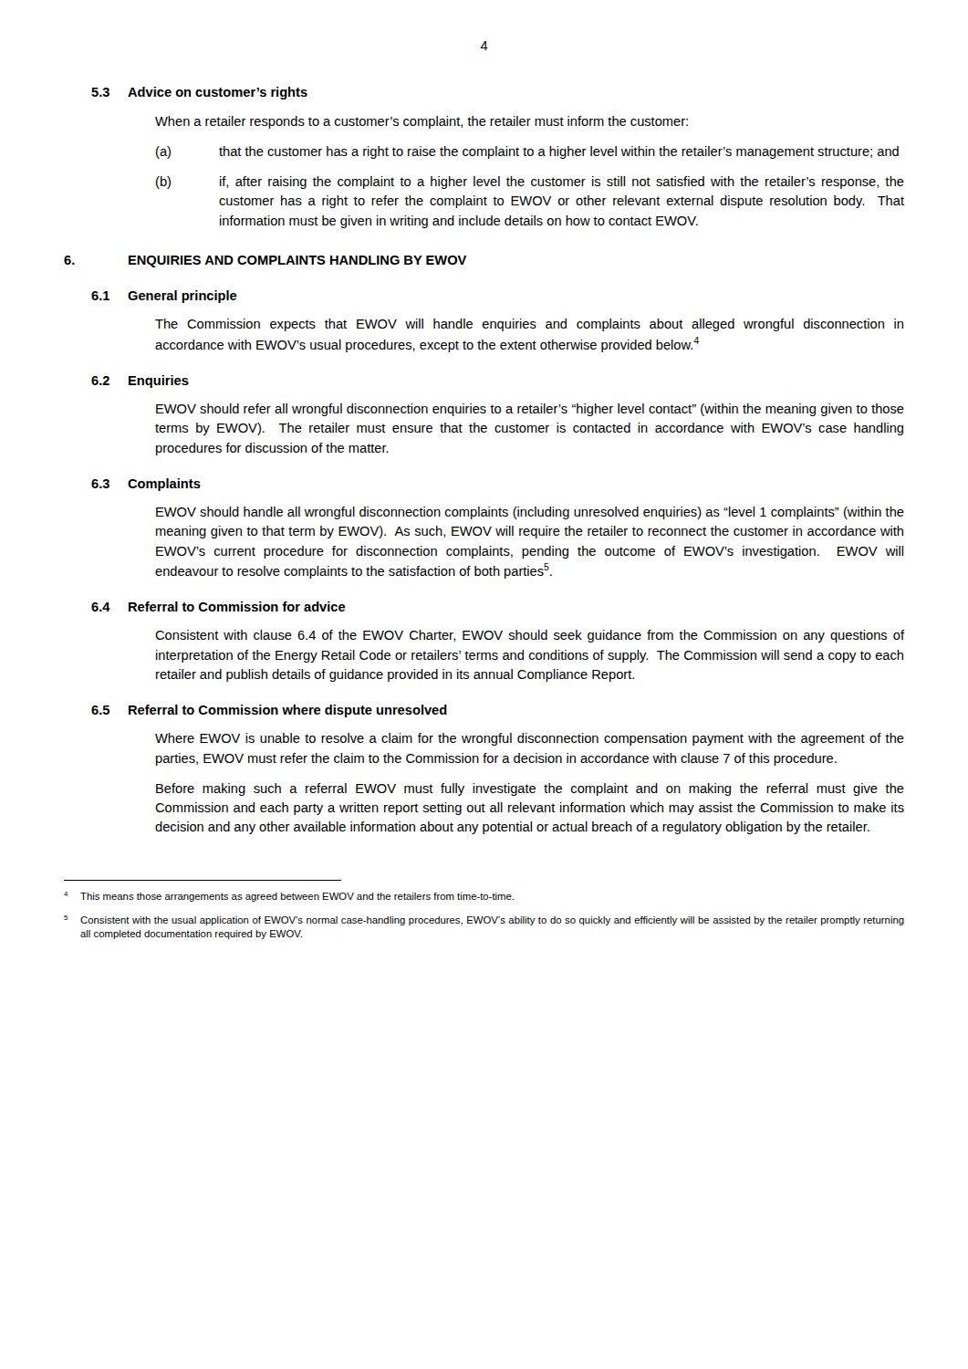4
5.3 Advice on customer’s rights
When a retailer responds to a customer’s complaint, the retailer must inform the customer:
(a) that the customer has a right to raise the complaint to a higher level within the retailer’s management structure; and
(b) if, after raising the complaint to a higher level the customer is still not satisfied with the retailer’s response, the customer has a right to refer the complaint to EWOV or other relevant external dispute resolution body. That information must be given in writing and include details on how to contact EWOV.
6. ENQUIRIES AND COMPLAINTS HANDLING BY EWOV
6.1 General principle
The Commission expects that EWOV will handle enquiries and complaints about alleged wrongful disconnection in accordance with EWOV’s usual procedures, except to the extent otherwise provided below.4
6.2 Enquiries
EWOV should refer all wrongful disconnection enquiries to a retailer’s “higher level contact” (within the meaning given to those terms by EWOV). The retailer must ensure that the customer is contacted in accordance with EWOV’s case handling procedures for discussion of the matter.
6.3 Complaints
EWOV should handle all wrongful disconnection complaints (including unresolved enquiries) as “level 1 complaints” (within the meaning given to that term by EWOV). As such, EWOV will require the retailer to reconnect the customer in accordance with EWOV’s current procedure for disconnection complaints, pending the outcome of EWOV’s investigation. EWOV will endeavour to resolve complaints to the satisfaction of both parties5.
6.4 Referral to Commission for advice
Consistent with clause 6.4 of the EWOV Charter, EWOV should seek guidance from the Commission on any questions of interpretation of the Energy Retail Code or retailers’ terms and conditions of supply. The Commission will send a copy to each retailer and publish details of guidance provided in its annual Compliance Report.
6.5 Referral to Commission where dispute unresolved
Where EWOV is unable to resolve a claim for the wrongful disconnection compensation payment with the agreement of the parties, EWOV must refer the claim to the Commission for a decision in accordance with clause 7 of this procedure.
Before making such a referral EWOV must fully investigate the complaint and on making the referral must give the Commission and each party a written report setting out all relevant information which may assist the Commission to make its decision and any other available information about any potential or actual breach of a regulatory obligation by the retailer.
4 This means those arrangements as agreed between EWOV and the retailers from time-to-time.
5 Consistent with the usual application of EWOV’s normal case-handling procedures, EWOV’s ability to do so quickly and efficiently will be assisted by the retailer promptly returning all completed documentation required by EWOV.